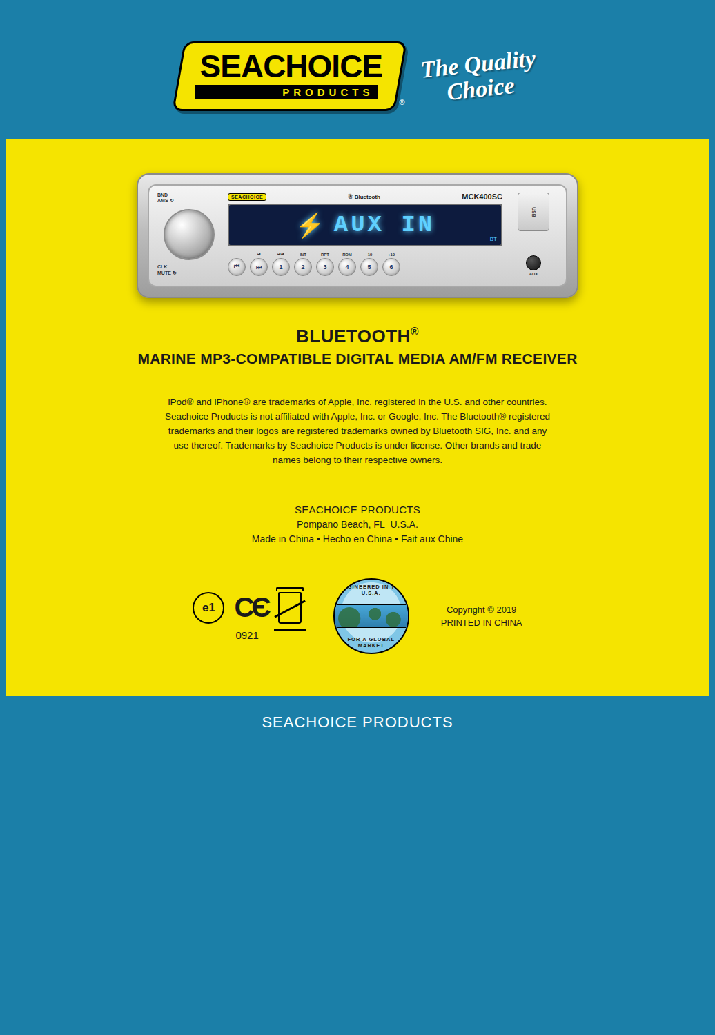SEACHOICE
PRODUCTS
®
The Quality
Choice
BND
AMS ↻
CLK
MUTE ↻
SEACHOICE ☃ Bluetooth MCK400SC
⚡ AUX IN BT
⏮
⏯⏭
⏯⏯1
INT 2
RPT 3
RDM 4
-105
+106
USB
AUX
BLUETOOTH®
MARINE MP3-COMPATIBLE DIGITAL MEDIA AM/FM RECEIVER
iPod® and iPhone® are trademarks of Apple, Inc. registered in the U.S. and other countries. Seachoice Products is not affiliated with Apple, Inc. or Google, Inc. The Bluetooth® registered trademarks and their logos are registered trademarks owned by Bluetooth SIG, Inc. and any use thereof. Trademarks by Seachoice Products is under license. Other brands and trade names belong to their respective owners.
SEACHOICE PRODUCTS
Pompano Beach, FL U.S.A.
Made in China • Hecho en China • Fait aux Chine
e1 CЄ
0921
ENGINEERED IN THE U.S.A. FOR A GLOBAL MARKET
Copyright © 2019
PRINTED IN CHINA
SEACHOICE PRODUCTS